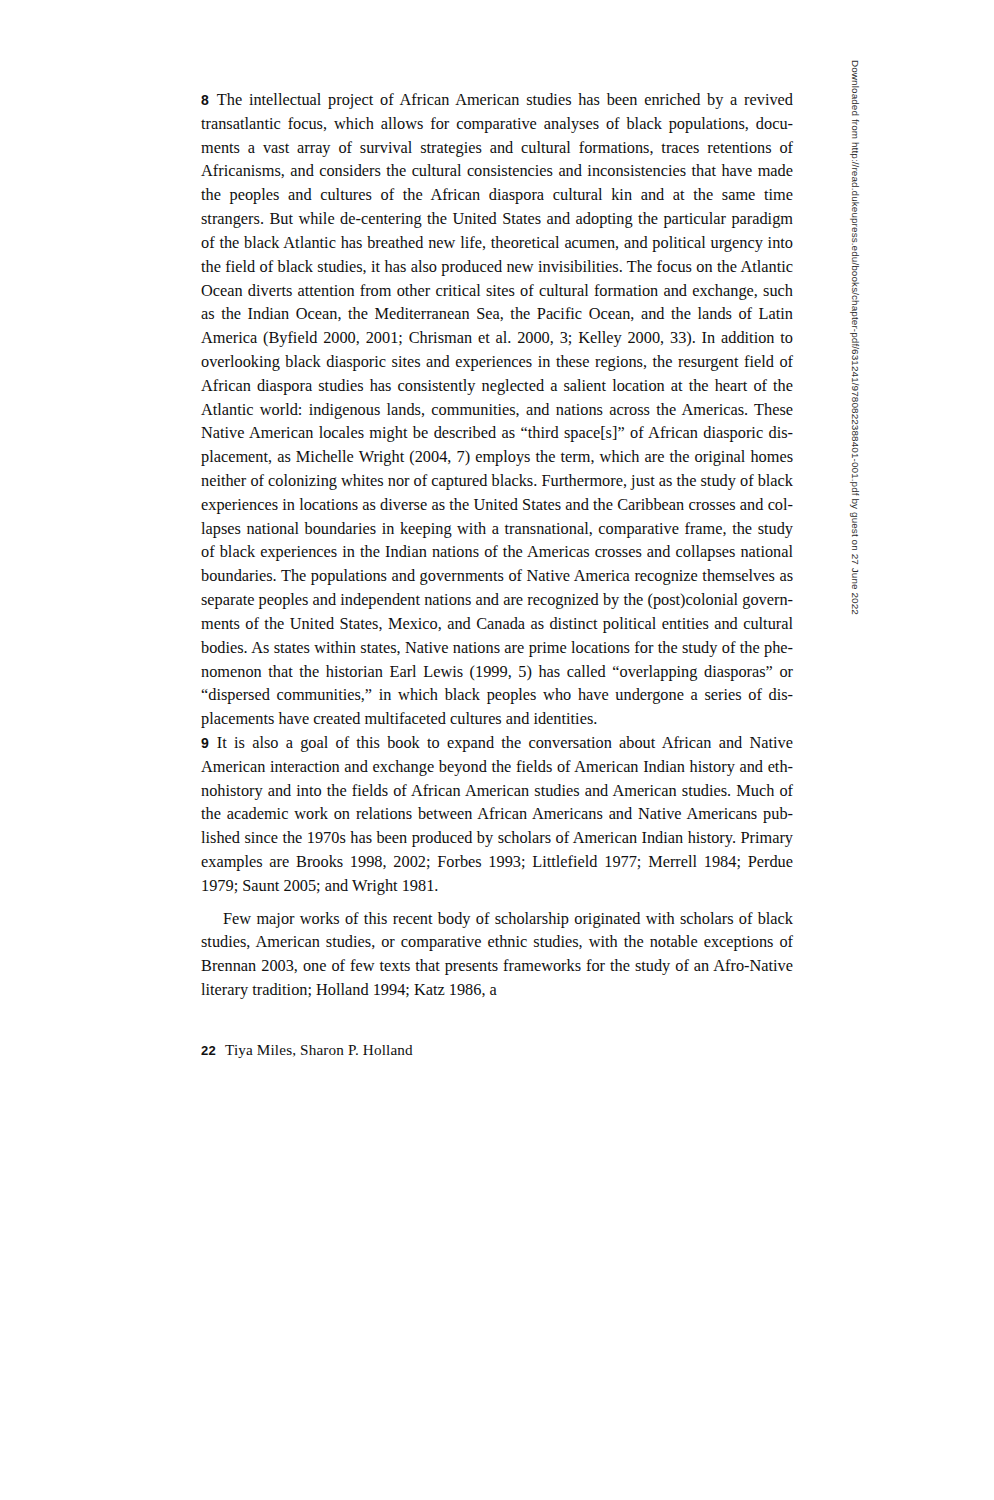Downloaded from http://read.dukeupress.edu/books/chapter-pdf/631241/9780822388401-001.pdf by guest on 27 June 2022
8 The intellectual project of African American studies has been enriched by a revived transatlantic focus, which allows for comparative analyses of black populations, documents a vast array of survival strategies and cultural formations, traces retentions of Africanisms, and considers the cultural consistencies and inconsistencies that have made the peoples and cultures of the African diaspora cultural kin and at the same time strangers. But while de-centering the United States and adopting the particular paradigm of the black Atlantic has breathed new life, theoretical acumen, and political urgency into the field of black studies, it has also produced new invisibilities. The focus on the Atlantic Ocean diverts attention from other critical sites of cultural formation and exchange, such as the Indian Ocean, the Mediterranean Sea, the Pacific Ocean, and the lands of Latin America (Byfield 2000, 2001; Chrisman et al. 2000, 3; Kelley 2000, 33). In addition to overlooking black diasporic sites and experiences in these regions, the resurgent field of African diaspora studies has consistently neglected a salient location at the heart of the Atlantic world: indigenous lands, communities, and nations across the Americas. These Native American locales might be described as “third space[s]” of African diasporic displacement, as Michelle Wright (2004, 7) employs the term, which are the original homes neither of colonizing whites nor of captured blacks. Furthermore, just as the study of black experiences in locations as diverse as the United States and the Caribbean crosses and collapses national boundaries in keeping with a transnational, comparative frame, the study of black experiences in the Indian nations of the Americas crosses and collapses national boundaries. The populations and governments of Native America recognize themselves as separate peoples and independent nations and are recognized by the (post)colonial governments of the United States, Mexico, and Canada as distinct political entities and cultural bodies. As states within states, Native nations are prime locations for the study of the phenomenon that the historian Earl Lewis (1999, 5) has called “overlapping diasporas” or “dispersed communities,” in which black peoples who have undergone a series of displacements have created multifaceted cultures and identities.
9 It is also a goal of this book to expand the conversation about African and Native American interaction and exchange beyond the fields of American Indian history and ethnohistory and into the fields of African American studies and American studies. Much of the academic work on relations between African Americans and Native Americans published since the 1970s has been produced by scholars of American Indian history. Primary examples are Brooks 1998, 2002; Forbes 1993; Littlefield 1977; Merrell 1984; Perdue 1979; Saunt 2005; and Wright 1981.
Few major works of this recent body of scholarship originated with scholars of black studies, American studies, or comparative ethnic studies, with the notable exceptions of Brennan 2003, one of few texts that presents frameworks for the study of an Afro-Native literary tradition; Holland 1994; Katz 1986, a
22 Tiya Miles, Sharon P. Holland